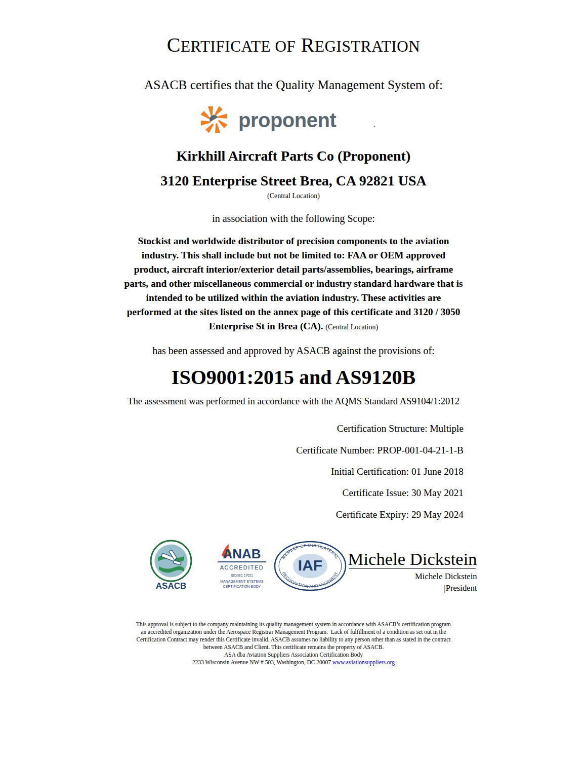CERTIFICATE OF REGISTRATION
ASACB certifies that the Quality Management System of:
proponent .
Kirkhill Aircraft Parts Co (Proponent)
3120 Enterprise Street Brea, CA 92821 USA
(Central Location)
in association with the following Scope:
Stockist and worldwide distributor of precision components to the aviation industry. This shall include but not be limited to: FAA or OEM approved product, aircraft interior/exterior detail parts/assemblies, bearings, airframe parts, and other miscellaneous commercial or industry standard hardware that is intended to be utilized within the aviation industry. These activities are performed at the sites listed on the annex page of this certificate and 3120 / 3050 Enterprise St in Brea (CA). (Central Location)
has been assessed and approved by ASACB against the provisions of:
ISO9001:2015 and AS9120B
The assessment was performed in accordance with the AQMS Standard AS9104/1:2012
Certification Structure: Multiple
Certificate Number: PROP-001-04-21-1-B
Initial Certification: 01 June 2018
Certificate Issue: 30 May 2021
Certificate Expiry: 29 May 2024
ASACB ANAB ACCREDITED ISO/IEC 17021 MANAGEMENT SYSTEMS CERTIFICATION BODY MEMBER OF MULTILATERAL RECOGNITION ARRANGEMENT IAF
Michele Dickstein
Michele Dickstein
|President
This approval is subject to the company maintaining its quality management system in accordance with ASACB’s certification program an accredited organization under the Aerospace Registrar Management Program. Lack of fulfillment of a condition as set out in the Certification Contract may render this Certificate invalid. ASACB assumes no liability to any person other than as stated in the contract between ASACB and Client. This certificate remains the property of ASACB.
ASA dba Aviation Suppliers Association Certification Body
2233 Wisconsin Avenue NW # 503, Washington, DC 20007 www.aviationsuppliers.org